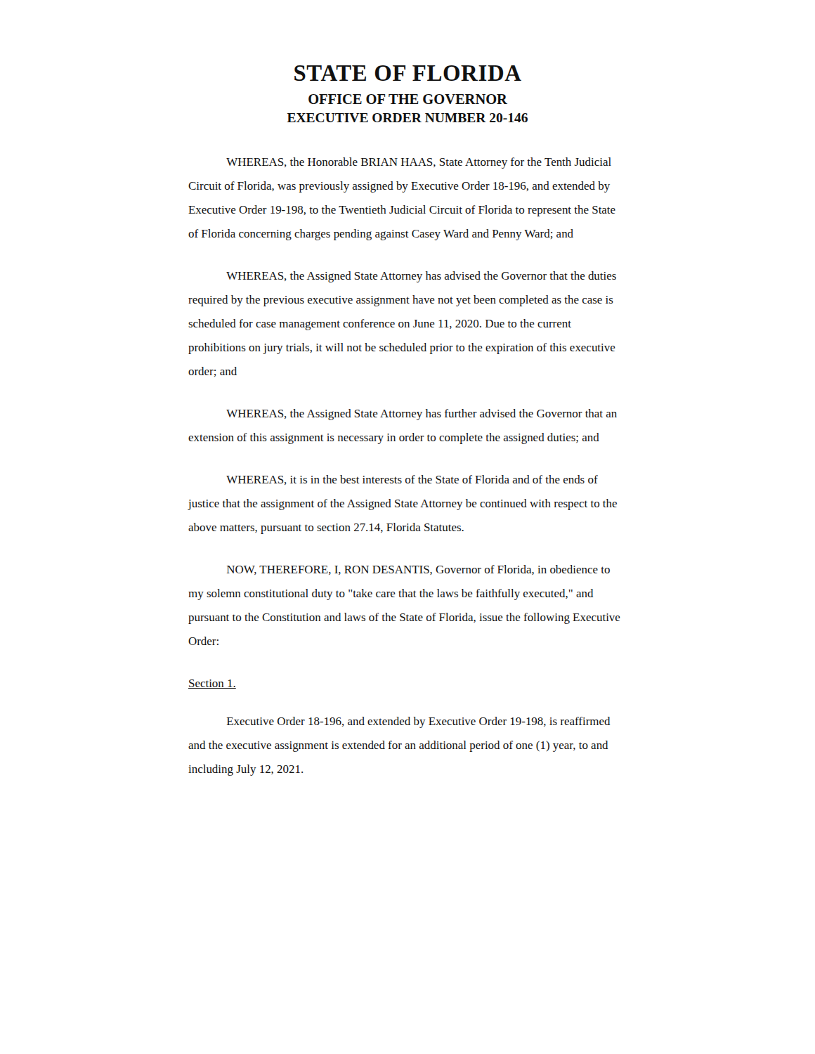STATE OF FLORIDA
OFFICE OF THE GOVERNOR
EXECUTIVE ORDER NUMBER 20-146
WHEREAS, the Honorable BRIAN HAAS, State Attorney for the Tenth Judicial Circuit of Florida, was previously assigned by Executive Order 18-196, and extended by Executive Order 19-198, to the Twentieth Judicial Circuit of Florida to represent the State of Florida concerning charges pending against Casey Ward and Penny Ward; and
WHEREAS, the Assigned State Attorney has advised the Governor that the duties required by the previous executive assignment have not yet been completed as the case is scheduled for case management conference on June 11, 2020. Due to the current prohibitions on jury trials, it will not be scheduled prior to the expiration of this executive order; and
WHEREAS, the Assigned State Attorney has further advised the Governor that an extension of this assignment is necessary in order to complete the assigned duties; and
WHEREAS, it is in the best interests of the State of Florida and of the ends of justice that the assignment of the Assigned State Attorney be continued with respect to the above matters, pursuant to section 27.14, Florida Statutes.
NOW, THEREFORE, I, RON DESANTIS, Governor of Florida, in obedience to my solemn constitutional duty to "take care that the laws be faithfully executed," and pursuant to the Constitution and laws of the State of Florida, issue the following Executive Order:
Section 1.
Executive Order 18-196, and extended by Executive Order 19-198, is reaffirmed and the executive assignment is extended for an additional period of one (1) year, to and including July 12, 2021.